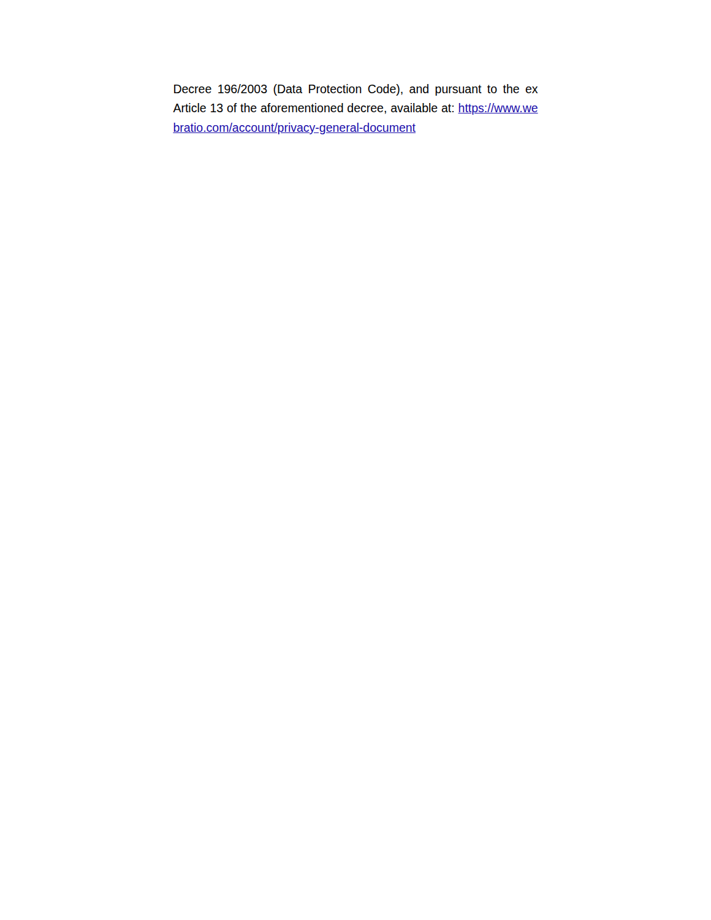Decree 196/2003 (Data Protection Code), and pursuant to the ex Article 13 of the aforementioned decree, available at: https://www.webratio.com/account/privacy-general-document